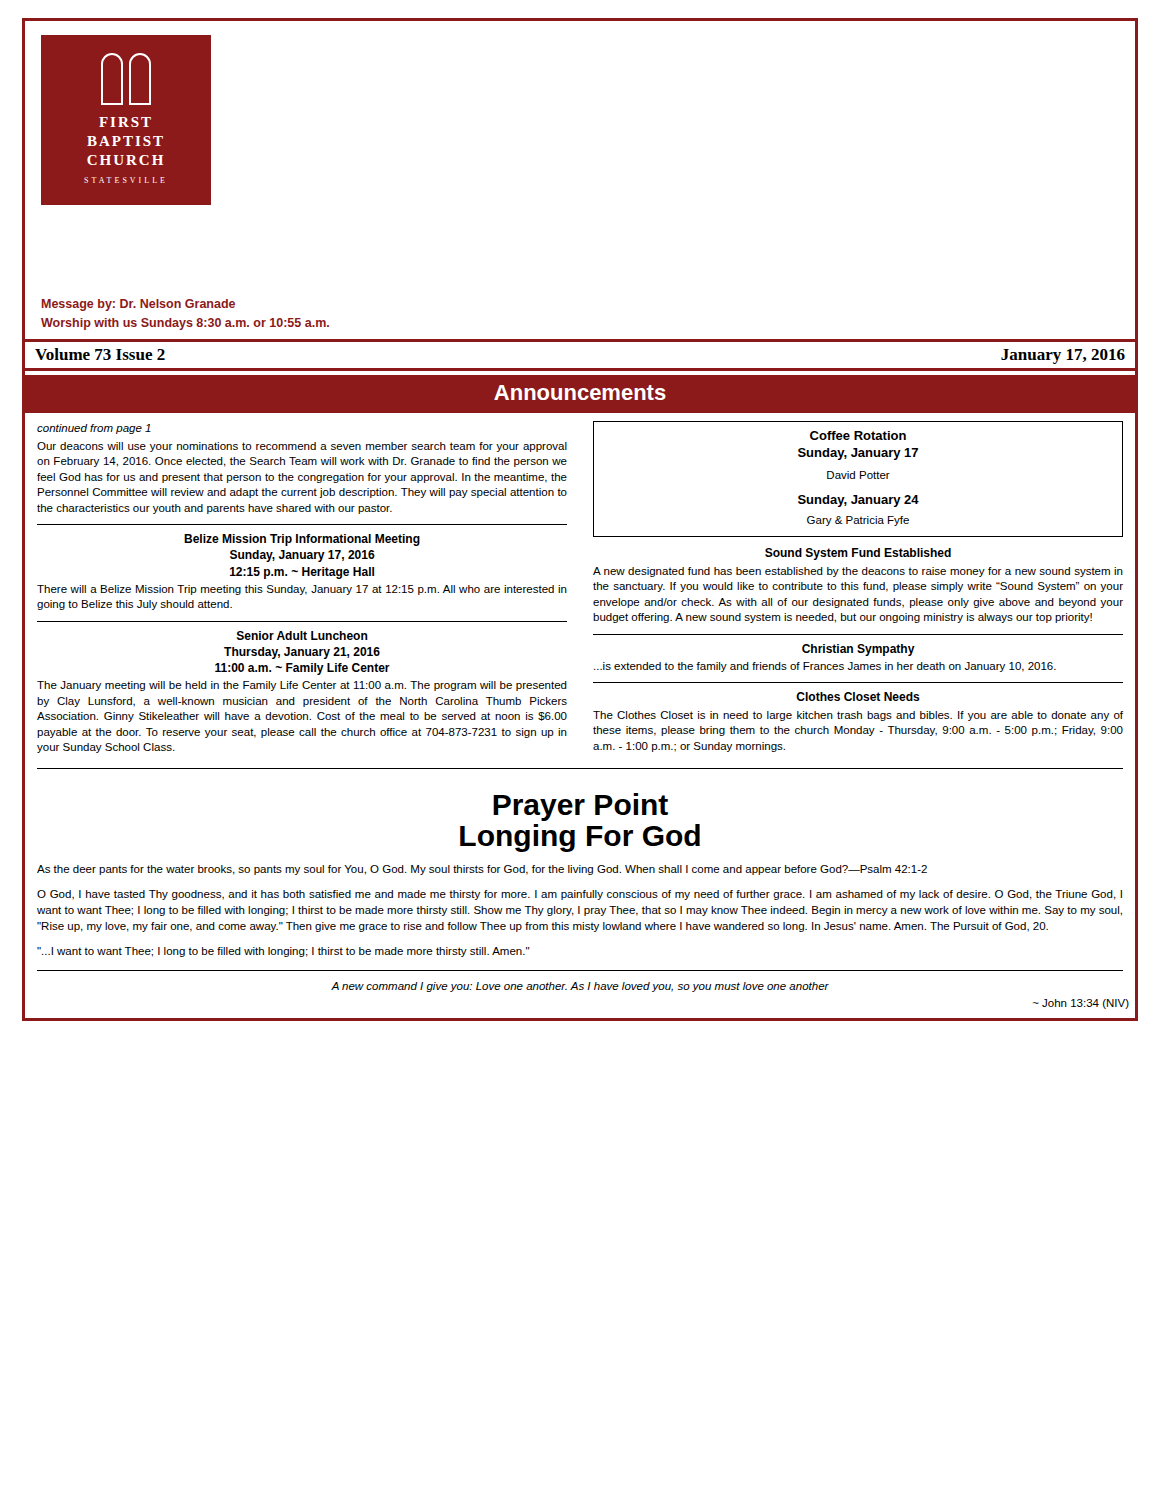✚
FIRST
BAPTIST
CHURCH
STATESVILLE
Message by: Dr. Nelson Granade
Worship with us Sundays 8:30 a.m. or 10:55 a.m.
Volume 73 Issue 2 January 17, 2016
Announcements
continued from page 1
Our deacons will use your nominations to recommend a seven member search team for your approval on February 14, 2016. Once elected, the Search Team will work with Dr. Granade to find the person we feel God has for us and present that person to the congregation for your approval. In the meantime, the Personnel Committee will review and adapt the current job description. They will pay special attention to the characteristics our youth and parents have shared with our pastor.
Belize Mission Trip Informational Meeting Sunday, January 17, 2016 12:15 p.m. ~ Heritage Hall
There will a Belize Mission Trip meeting this Sunday, January 17 at 12:15 p.m. All who are interested in going to Belize this July should attend.
Senior Adult Luncheon Thursday, January 21, 2016 11:00 a.m. ~ Family Life Center
The January meeting will be held in the Family Life Center at 11:00 a.m. The program will be presented by Clay Lunsford, a well-known musician and president of the North Carolina Thumb Pickers Association. Ginny Stikeleather will have a devotion. Cost of the meal to be served at noon is $6.00 payable at the door. To reserve your seat, please call the church office at 704-873-7231 to sign up in your Sunday School Class.
Coffee Rotation
Sunday, January 17
David Potter
Sunday, January 24
Gary & Patricia Fyfe
Sound System Fund Established
A new designated fund has been established by the deacons to raise money for a new sound system in the sanctuary. If you would like to contribute to this fund, please simply write “Sound System” on your envelope and/or check. As with all of our designated funds, please only give above and beyond your budget offering. A new sound system is needed, but our ongoing ministry is always our top priority!
Christian Sympathy
...is extended to the family and friends of Frances James in her death on January 10, 2016.
Clothes Closet Needs
The Clothes Closet is in need to large kitchen trash bags and bibles. If you are able to donate any of these items, please bring them to the church Monday - Thursday, 9:00 a.m. - 5:00 p.m.; Friday, 9:00 a.m. - 1:00 p.m.; or Sunday mornings.
Prayer Point
Longing For God
As the deer pants for the water brooks, so pants my soul for You, O God. My soul thirsts for God, for the living God. When shall I come and appear before God?—Psalm 42:1-2
O God, I have tasted Thy goodness, and it has both satisfied me and made me thirsty for more. I am painfully conscious of my need of further grace. I am ashamed of my lack of desire. O God, the Triune God, I want to want Thee; I long to be filled with longing; I thirst to be made more thirsty still. Show me Thy glory, I pray Thee, that so I may know Thee indeed. Begin in mercy a new work of love within me. Say to my soul, "Rise up, my love, my fair one, and come away." Then give me grace to rise and follow Thee up from this misty lowland where I have wandered so long. In Jesus' name. Amen. The Pursuit of God, 20.
"...I want to want Thee; I long to be filled with longing; I thirst to be made more thirsty still. Amen."
A new command I give you: Love one another. As I have loved you, so you must love one another
~ John 13:34 (NIV)